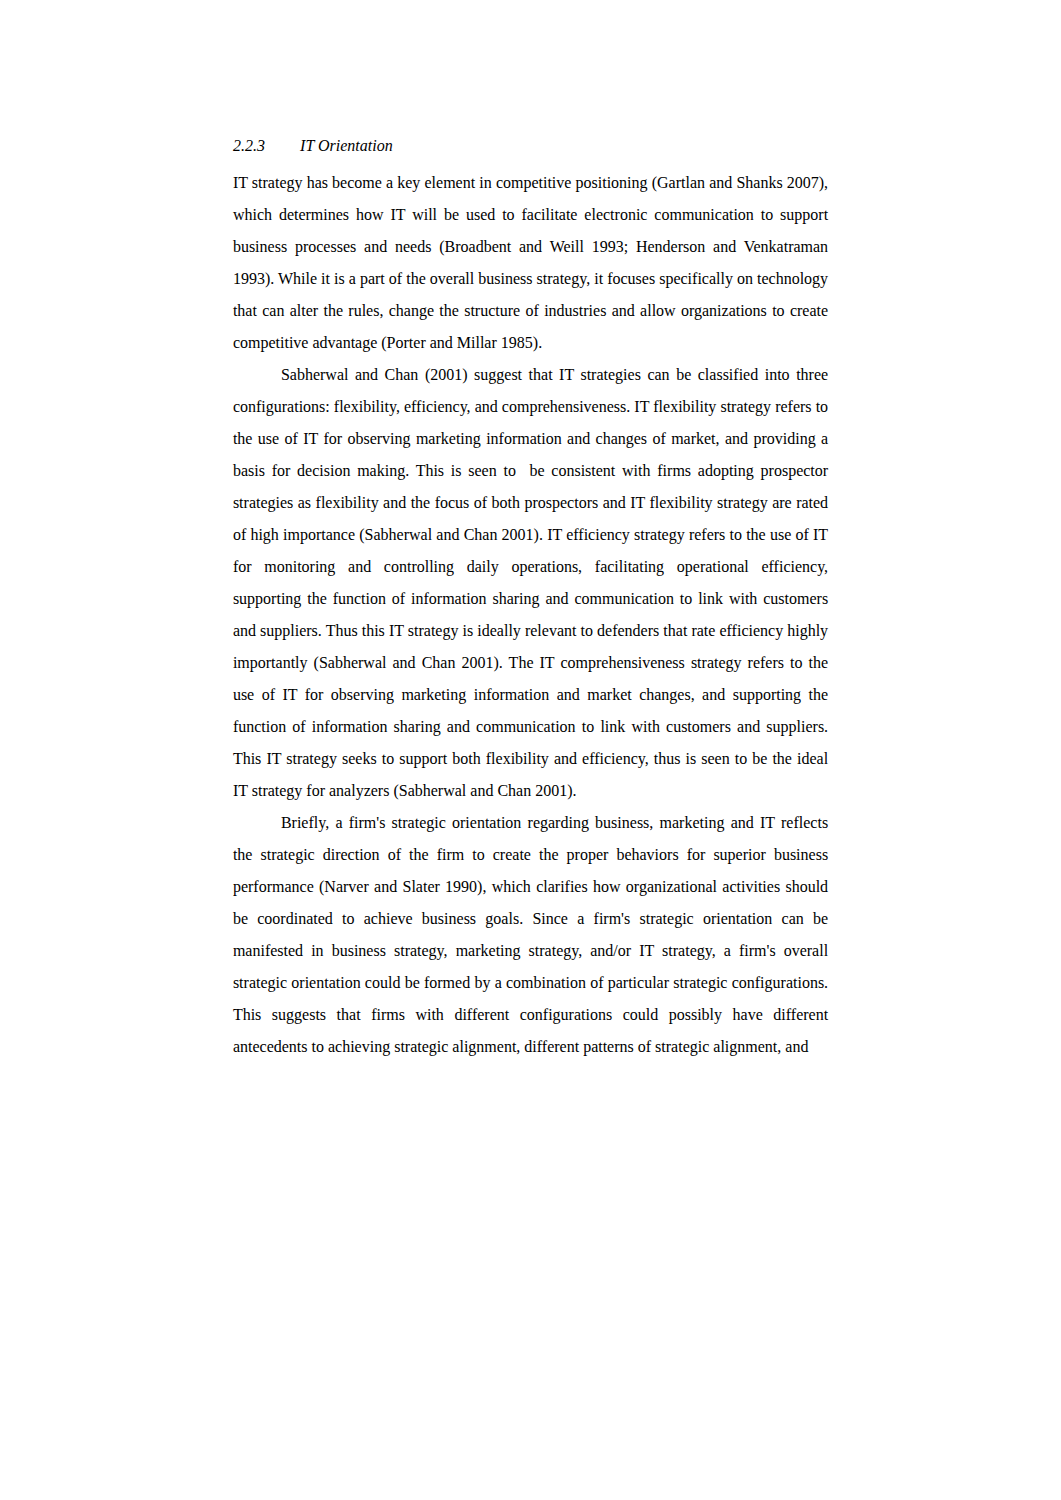2.2.3 IT Orientation
IT strategy has become a key element in competitive positioning (Gartlan and Shanks 2007), which determines how IT will be used to facilitate electronic communication to support business processes and needs (Broadbent and Weill 1993; Henderson and Venkatraman 1993). While it is a part of the overall business strategy, it focuses specifically on technology that can alter the rules, change the structure of industries and allow organizations to create competitive advantage (Porter and Millar 1985).
Sabherwal and Chan (2001) suggest that IT strategies can be classified into three configurations: flexibility, efficiency, and comprehensiveness. IT flexibility strategy refers to the use of IT for observing marketing information and changes of market, and providing a basis for decision making. This is seen to be consistent with firms adopting prospector strategies as flexibility and the focus of both prospectors and IT flexibility strategy are rated of high importance (Sabherwal and Chan 2001). IT efficiency strategy refers to the use of IT for monitoring and controlling daily operations, facilitating operational efficiency, supporting the function of information sharing and communication to link with customers and suppliers. Thus this IT strategy is ideally relevant to defenders that rate efficiency highly importantly (Sabherwal and Chan 2001). The IT comprehensiveness strategy refers to the use of IT for observing marketing information and market changes, and supporting the function of information sharing and communication to link with customers and suppliers. This IT strategy seeks to support both flexibility and efficiency, thus is seen to be the ideal IT strategy for analyzers (Sabherwal and Chan 2001).
Briefly, a firm's strategic orientation regarding business, marketing and IT reflects the strategic direction of the firm to create the proper behaviors for superior business performance (Narver and Slater 1990), which clarifies how organizational activities should be coordinated to achieve business goals. Since a firm's strategic orientation can be manifested in business strategy, marketing strategy, and/or IT strategy, a firm's overall strategic orientation could be formed by a combination of particular strategic configurations. This suggests that firms with different configurations could possibly have different antecedents to achieving strategic alignment, different patterns of strategic alignment, and